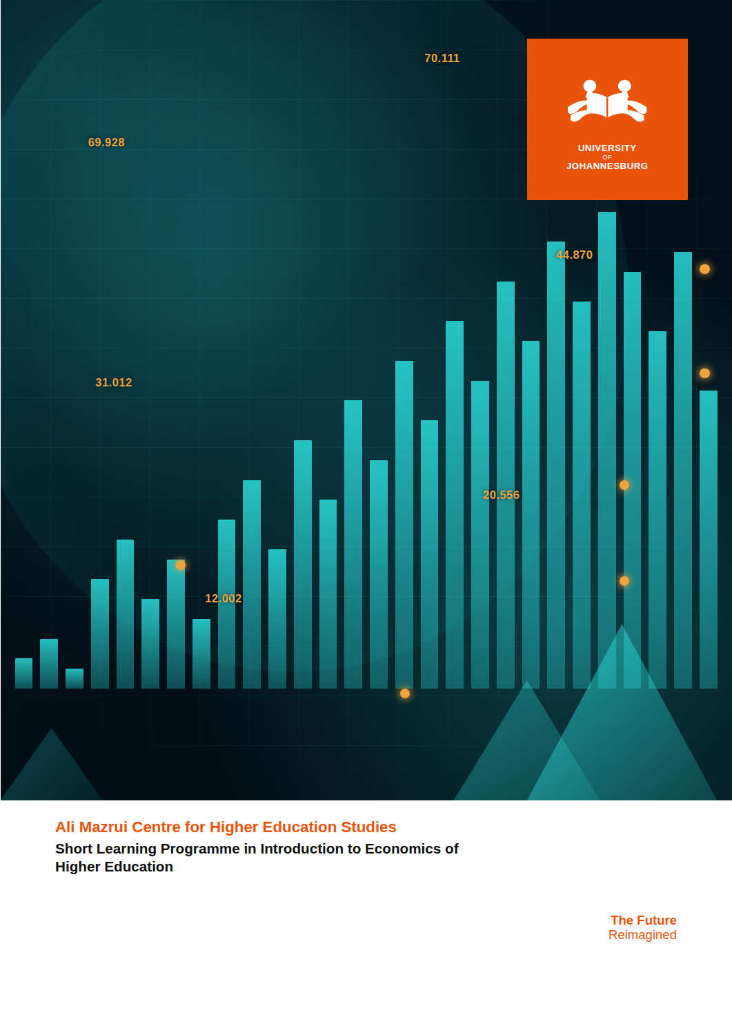70.111 69.928 44.870 31.012 20.556 12.002
UNIVERSITY OF JOHANNESBURG
Ali Mazrui Centre for Higher Education Studies
Short Learning Programme in Introduction to Economics of Higher Education
The Future Reimagined